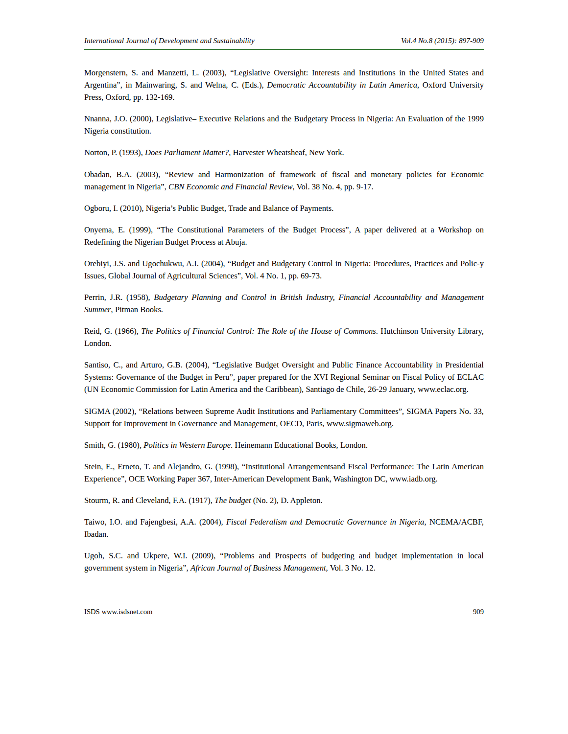International Journal of Development and Sustainability
Vol.4 No.8 (2015): 897-909
Morgenstern, S. and Manzetti, L. (2003), “Legislative Oversight: Interests and Institutions in the United States and Argentina”, in Mainwaring, S. and Welna, C. (Eds.), Democratic Accountability in Latin America, Oxford University Press, Oxford, pp. 132-169.
Nnanna, J.O. (2000), Legislative– Executive Relations and the Budgetary Process in Nigeria: An Evaluation of the 1999 Nigeria constitution.
Norton, P. (1993), Does Parliament Matter?, Harvester Wheatsheaf, New York.
Obadan, B.A. (2003), “Review and Harmonization of framework of fiscal and monetary policies for Economic management in Nigeria”, CBN Economic and Financial Review, Vol. 38 No. 4, pp. 9-17.
Ogboru, I. (2010), Nigeria’s Public Budget, Trade and Balance of Payments.
Onyema, E. (1999), “The Constitutional Parameters of the Budget Process”, A paper delivered at a Workshop on Redefining the Nigerian Budget Process at Abuja.
Orebiyi, J.S. and Ugochukwu, A.I. (2004), “Budget and Budgetary Control in Nigeria: Procedures, Practices and Polic-y Issues, Global Journal of Agricultural Sciences”, Vol. 4 No. 1, pp. 69-73.
Perrin, J.R. (1958), Budgetary Planning and Control in British Industry, Financial Accountability and Management Summer, Pitman Books.
Reid, G. (1966), The Politics of Financial Control: The Role of the House of Commons. Hutchinson University Library, London.
Santiso, C., and Arturo, G.B. (2004), “Legislative Budget Oversight and Public Finance Accountability in Presidential Systems: Governance of the Budget in Peru”, paper prepared for the XVI Regional Seminar on Fiscal Policy of ECLAC (UN Economic Commission for Latin America and the Caribbean), Santiago de Chile, 26-29 January, www.eclac.org.
SIGMA (2002), “Relations between Supreme Audit Institutions and Parliamentary Committees”, SIGMA Papers No. 33, Support for Improvement in Governance and Management, OECD, Paris, www.sigmaweb.org.
Smith, G. (1980), Politics in Western Europe. Heinemann Educational Books, London.
Stein, E., Erneto, T. and Alejandro, G. (1998), “Institutional Arrangementsand Fiscal Performance: The Latin American Experience”, OCE Working Paper 367, Inter-American Development Bank, Washington DC, www.iadb.org.
Stourm, R. and Cleveland, F.A. (1917), The budget (No. 2), D. Appleton.
Taiwo, I.O. and Fajengbesi, A.A. (2004), Fiscal Federalism and Democratic Governance in Nigeria, NCEMA/ACBF, Ibadan.
Ugoh, S.C. and Ukpere, W.I. (2009), “Problems and Prospects of budgeting and budget implementation in local government system in Nigeria”, African Journal of Business Management, Vol. 3 No. 12.
ISDS www.isdsnet.com
909